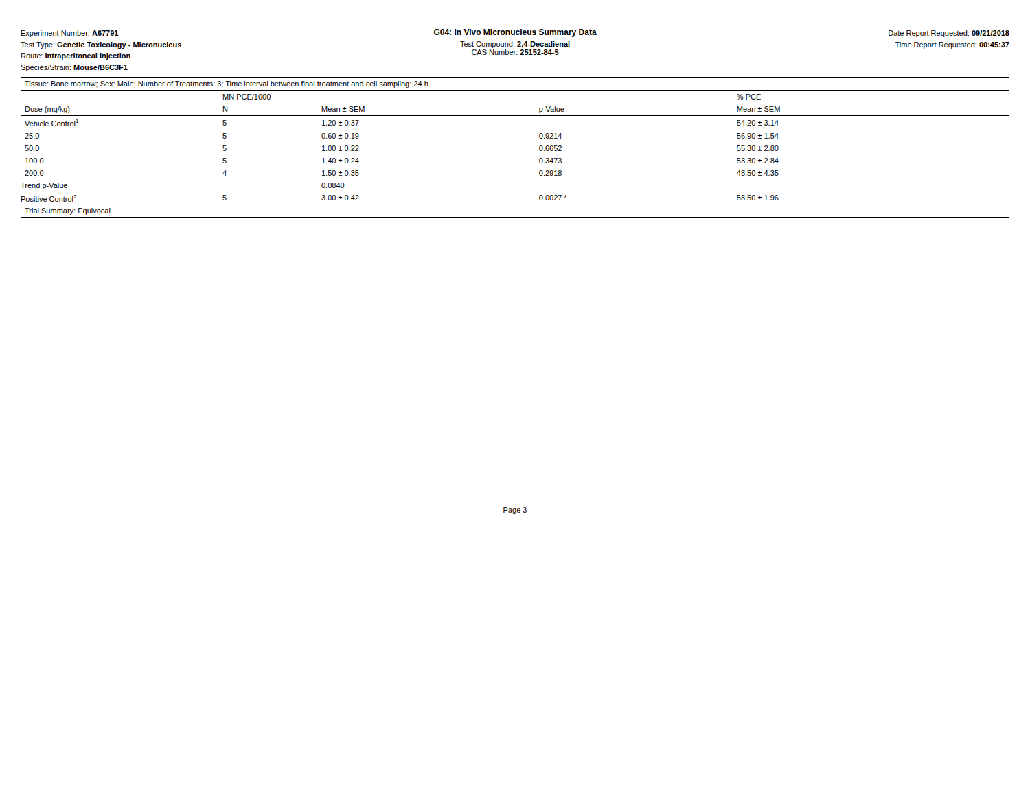| Experiment Number: A67791 Test Type: Genetic Toxicology - Micronucleus Route: Intraperitoneal Injection Species/Strain: Mouse/B6C3F1 | G04: In Vivo Micronucleus Summary Data Test Compound: 2,4-Decadienal CAS Number: 25152-84-5 | Date Report Requested: 09/21/2018 Time Report Requested: 00:45:37 |
| Tissue: Bone marrow; Sex: Male; Number of Treatments: 3; Time interval between final treatment and cell sampling: 24 h |
| | MN PCE/1000 | % PCE |
| Dose (mg/kg) | N | Mean ± SEM | p-Value | Mean ± SEM |
| Vehicle Control 1 | 5 | 1.20 ± 0.37 | | 54.20 ± 3.14 |
| 25.0 | 5 | 0.60 ± 0.19 | 0.9214 | 56.90 ± 1.54 |
| 50.0 | 5 | 1.00 ± 0.22 | 0.6652 | 55.30 ± 2.80 |
| 100.0 | 5 | 1.40 ± 0.24 | 0.3473 | 53.30 ± 2.84 |
| 200.0 | 4 | 1.50 ± 0.35 | 0.2918 | 48.50 ± 4.35 |
| Trend p-Value | | 0.0840 | | |
| Positive Control 2 | 5 | 3.00 ± 0.42 | 0.0027 * | 58.50 ± 1.96 |
| Trial Summary: Equivocal |
Page 3